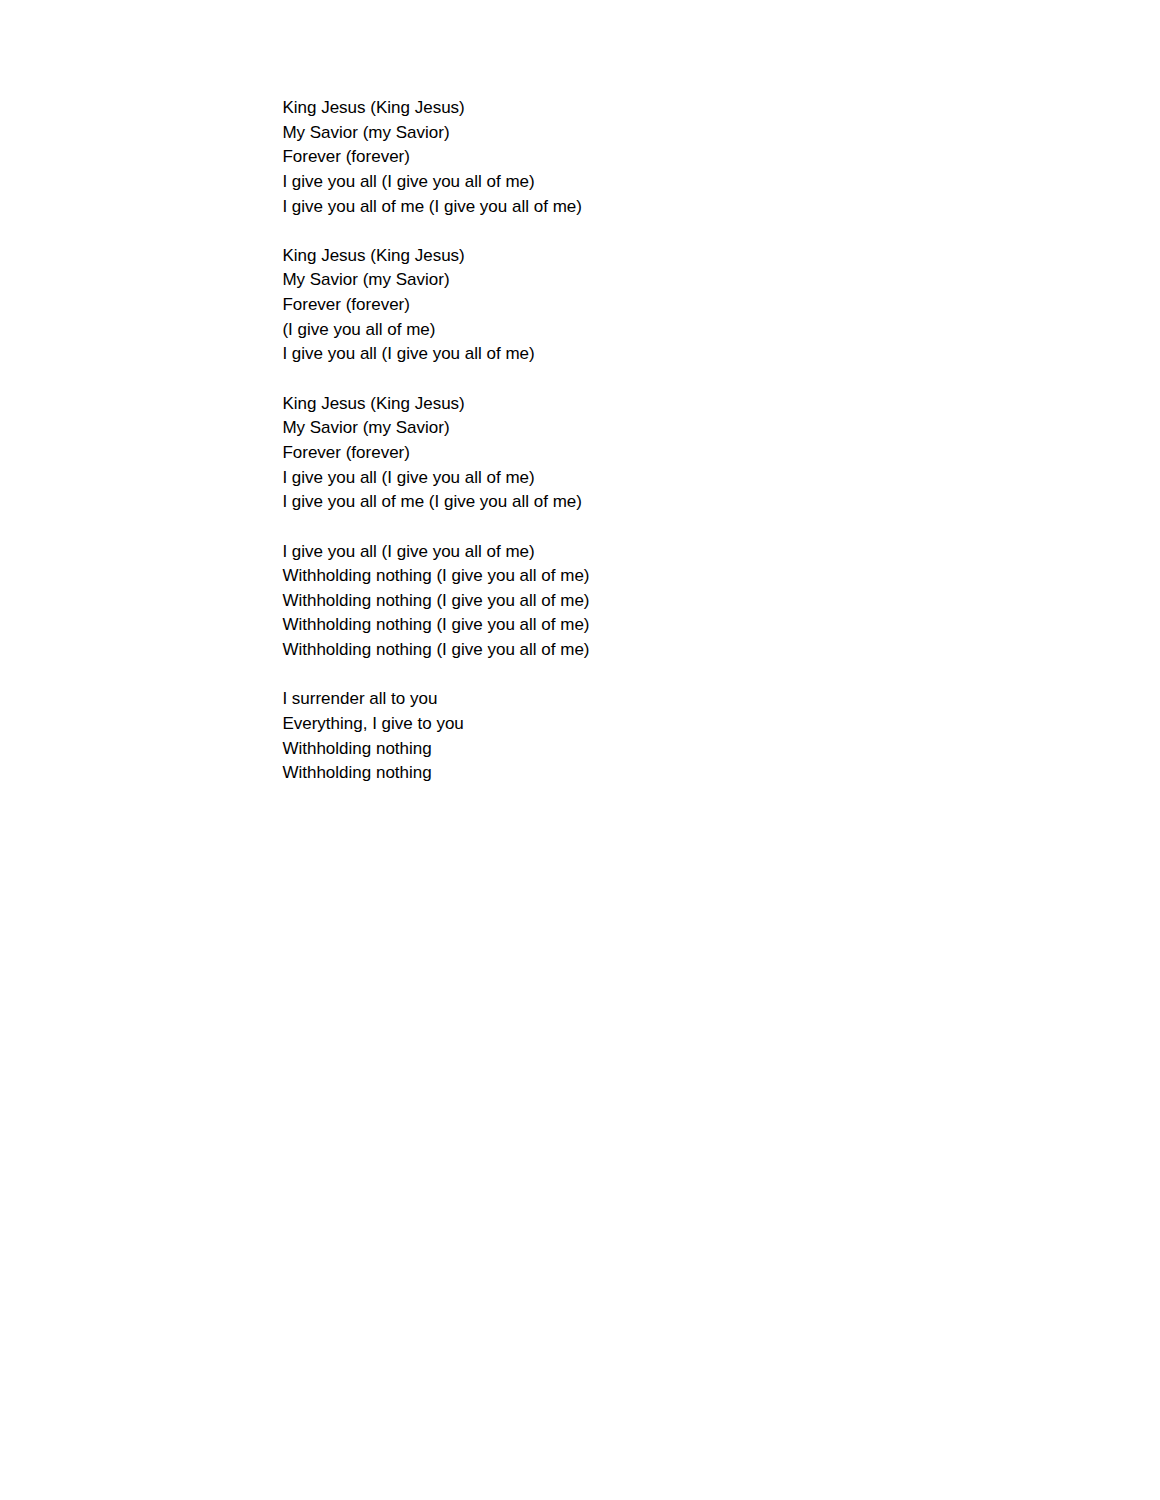King Jesus (King Jesus)
My Savior (my Savior)
Forever (forever)
I give you all (I give you all of me)
I give you all of me (I give you all of me)
King Jesus (King Jesus)
My Savior (my Savior)
Forever (forever)
(I give you all of me)
I give you all (I give you all of me)
King Jesus (King Jesus)
My Savior (my Savior)
Forever (forever)
I give you all (I give you all of me)
I give you all of me (I give you all of me)
I give you all (I give you all of me)
Withholding nothing (I give you all of me)
Withholding nothing (I give you all of me)
Withholding nothing (I give you all of me)
Withholding nothing (I give you all of me)
I surrender all to you
Everything, I give to you
Withholding nothing
Withholding nothing